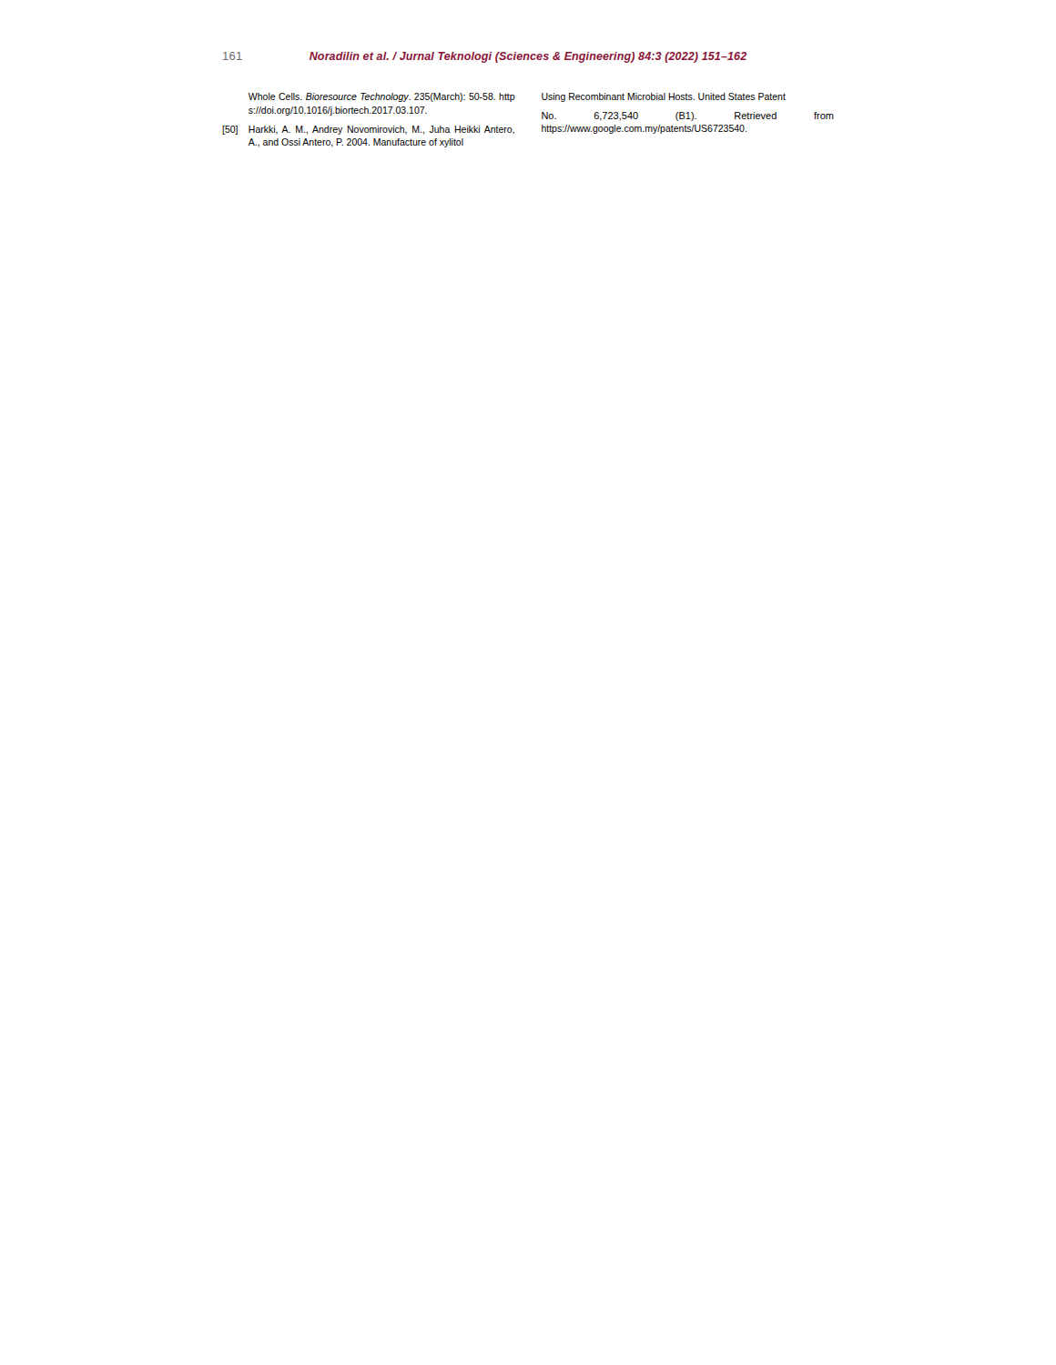161
Noradilin et al. / Jurnal Teknologi (Sciences & Engineering) 84:3 (2022) 151–162
Whole Cells. Bioresource Technology. 235(March): 50-58. https://doi.org/10.1016/j.biortech.2017.03.107.
[50] Harkki, A. M., Andrey Novomirovich, M., Juha Heikki Antero, A., and Ossi Antero, P. 2004. Manufacture of xylitol
Using Recombinant Microbial Hosts. United States Patent
No. 6,723,540 (B1). Retrieved from
https://www.google.com.my/patents/US6723540.